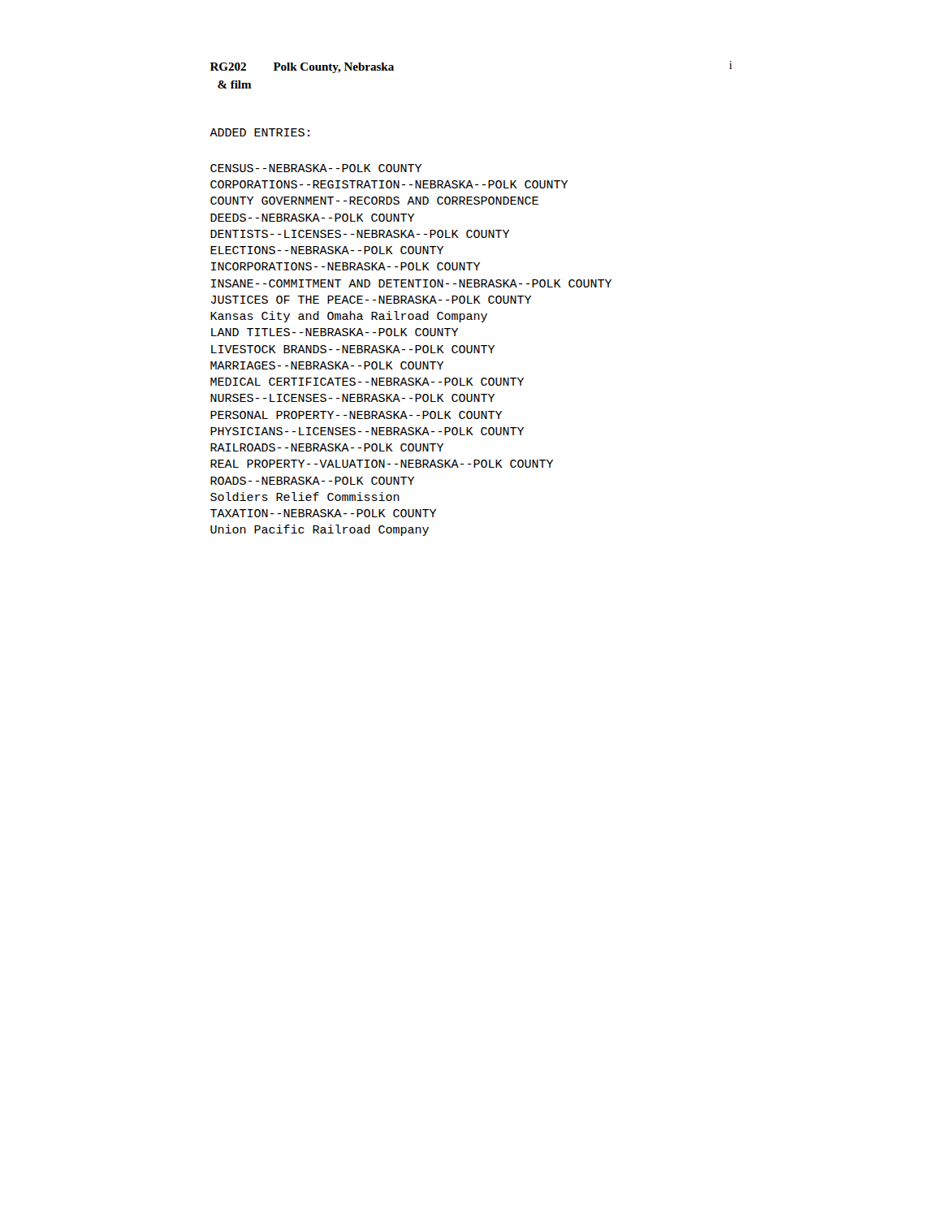i
RG202 Polk County, Nebraska & film
ADDED ENTRIES:
CENSUS--NEBRASKA--POLK COUNTY
CORPORATIONS--REGISTRATION--NEBRASKA--POLK COUNTY
COUNTY GOVERNMENT--RECORDS AND CORRESPONDENCE
DEEDS--NEBRASKA--POLK COUNTY
DENTISTS--LICENSES--NEBRASKA--POLK COUNTY
ELECTIONS--NEBRASKA--POLK COUNTY
INCORPORATIONS--NEBRASKA--POLK COUNTY
INSANE--COMMITMENT AND DETENTION--NEBRASKA--POLK COUNTY
JUSTICES OF THE PEACE--NEBRASKA--POLK COUNTY
Kansas City and Omaha Railroad Company
LAND TITLES--NEBRASKA--POLK COUNTY
LIVESTOCK BRANDS--NEBRASKA--POLK COUNTY
MARRIAGES--NEBRASKA--POLK COUNTY
MEDICAL CERTIFICATES--NEBRASKA--POLK COUNTY
NURSES--LICENSES--NEBRASKA--POLK COUNTY
PERSONAL PROPERTY--NEBRASKA--POLK COUNTY
PHYSICIANS--LICENSES--NEBRASKA--POLK COUNTY
RAILROADS--NEBRASKA--POLK COUNTY
REAL PROPERTY--VALUATION--NEBRASKA--POLK COUNTY
ROADS--NEBRASKA--POLK COUNTY
Soldiers Relief Commission
TAXATION--NEBRASKA--POLK COUNTY
Union Pacific Railroad Company